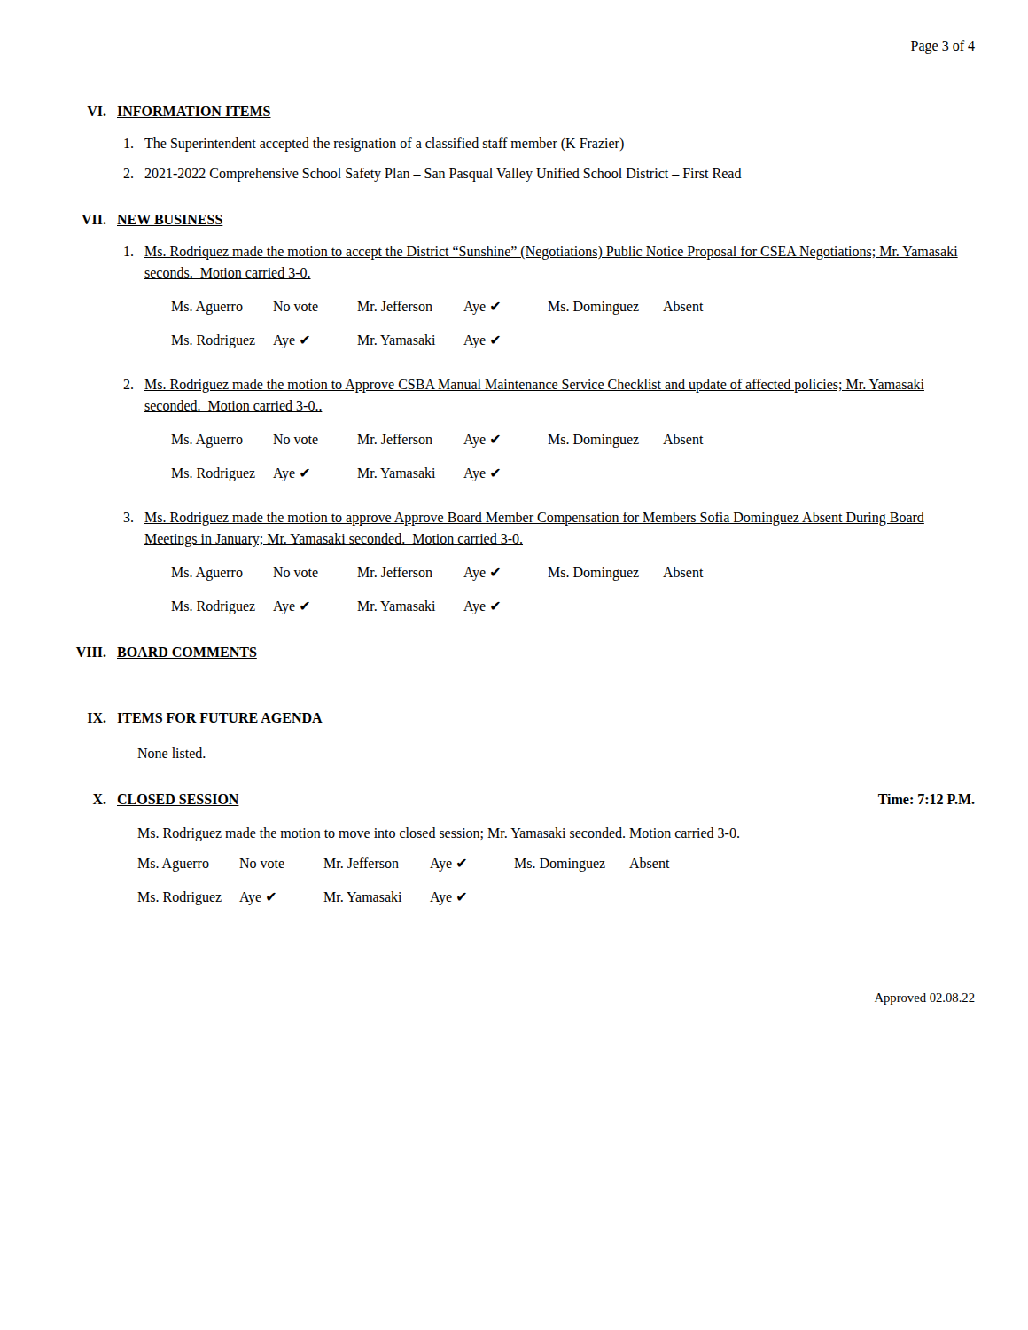Page 3 of 4
VI.
INFORMATION ITEMS
The Superintendent accepted the resignation of a classified staff member (K Frazier)
2021-2022 Comprehensive School Safety Plan – San Pasqual Valley Unified School District – First Read
VII.
NEW BUSINESS
Ms. Rodriquez made the motion to accept the District “Sunshine” (Negotiations) Public Notice Proposal for CSEA Negotiations; Mr. Yamasaki seconds. Motion carried 3-0.
Ms. Aguerro No vote Mr. Jefferson Aye ✔ Ms. Dominguez Absent
Ms. Rodriguez Aye ✔ Mr. Yamasaki Aye ✔
Ms. Rodriguez made the motion to Approve CSBA Manual Maintenance Service Checklist and update of affected policies; Mr. Yamasaki seconded. Motion carried 3-0..
Ms. Aguerro No vote Mr. Jefferson Aye ✔ Ms. Dominguez Absent
Ms. Rodriguez Aye ✔ Mr. Yamasaki Aye ✔
Ms. Rodriguez made the motion to approve Approve Board Member Compensation for Members Sofia Dominguez Absent During Board Meetings in January; Mr. Yamasaki seconded. Motion carried 3-0.
Ms. Aguerro No vote Mr. Jefferson Aye ✔ Ms. Dominguez Absent
Ms. Rodriguez Aye ✔ Mr. Yamasaki Aye ✔
VIII.
BOARD COMMENTS
IX.
ITEMS FOR FUTURE AGENDA
None listed.
X.
CLOSED SESSION
Time: 7:12 P.M.
Ms. Rodriguez made the motion to move into closed session; Mr. Yamasaki seconded. Motion carried 3-0.
Ms. Aguerro No vote Mr. Jefferson Aye ✔ Ms. Dominguez Absent
Ms. Rodriguez Aye ✔ Mr. Yamasaki Aye ✔
Approved 02.08.22